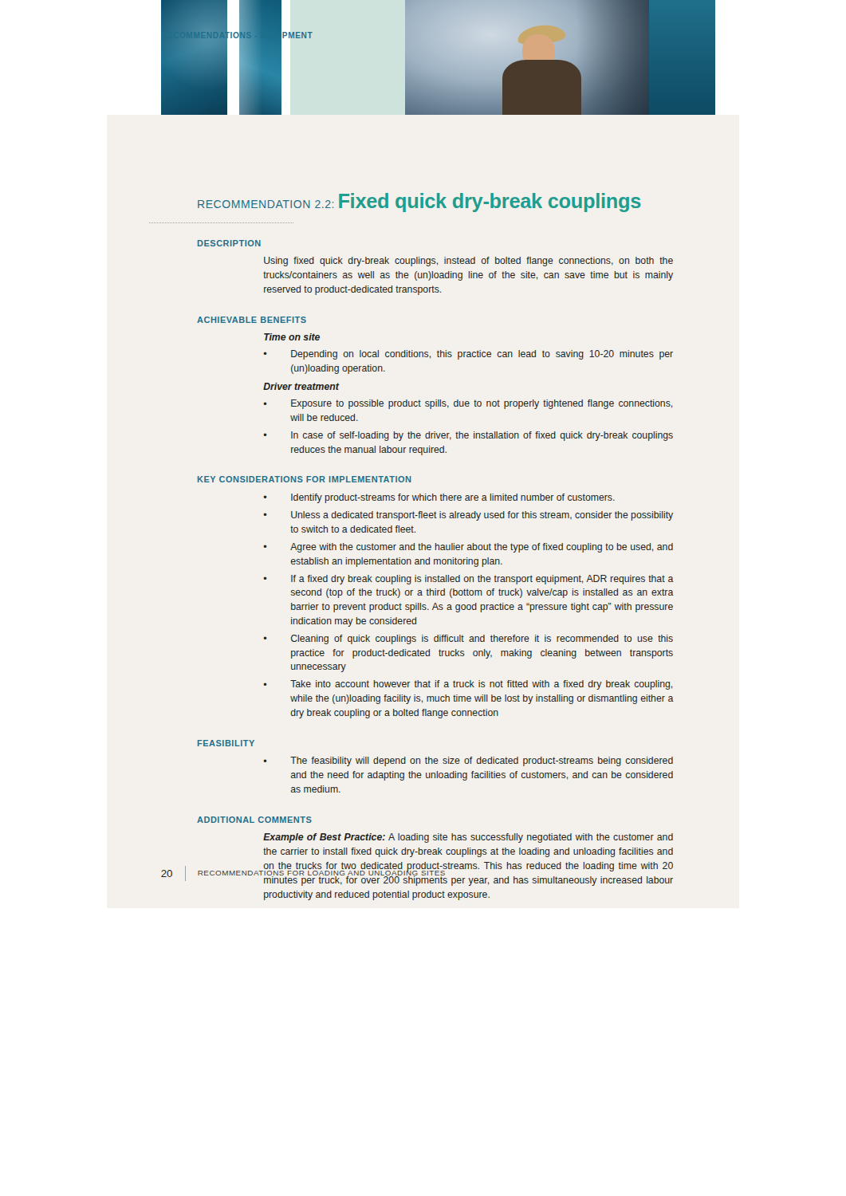Recommendations - Equipment
Recommendation 2.2: Fixed quick dry-break couplings
Description
Using fixed quick dry-break couplings, instead of bolted flange connections, on both the trucks/containers as well as the (un)loading line of the site, can save time but is mainly reserved to product-dedicated transports.
Achievable benefits
Time on site
Depending on local conditions, this practice can lead to saving 10-20 minutes per (un)loading operation.
Driver treatment
Exposure to possible product spills, due to not properly tightened flange connections, will be reduced.
In case of self-loading by the driver, the installation of fixed quick dry-break couplings reduces the manual labour required.
Key considerations for implementation
Identify product-streams for which there are a limited number of customers.
Unless a dedicated transport-fleet is already used for this stream, consider the possibility to switch to a dedicated fleet.
Agree with the customer and the haulier about the type of fixed coupling to be used, and establish an implementation and monitoring plan.
If a fixed dry break coupling is installed on the transport equipment, ADR requires that a second (top of the truck) or a third (bottom of truck) valve/cap is installed as an extra barrier to prevent product spills. As a good practice a “pressure tight cap” with pressure indication may be considered
Cleaning of quick couplings is difficult and therefore it is recommended to use this practice for product-dedicated trucks only, making cleaning between transports unnecessary
Take into account however that if a truck is not fitted with a fixed dry break coupling, while the (un)loading facility is, much time will be lost by installing or dismantling either a dry break coupling or a bolted flange connection
Feasibility
The feasibility will depend on the size of dedicated product-streams being considered and the need for adapting the unloading facilities of customers, and can be considered as medium.
Additional comments
Example of Best Practice: A loading site has successfully negotiated with the customer and the carrier to install fixed quick dry-break couplings at the loading and unloading facilities and on the trucks for two dedicated product-streams. This has reduced the loading time with 20 minutes per truck, for over 200 shipments per year, and has simultaneously increased labour productivity and reduced potential product exposure.
20 Recommendations for loading and unloading sites